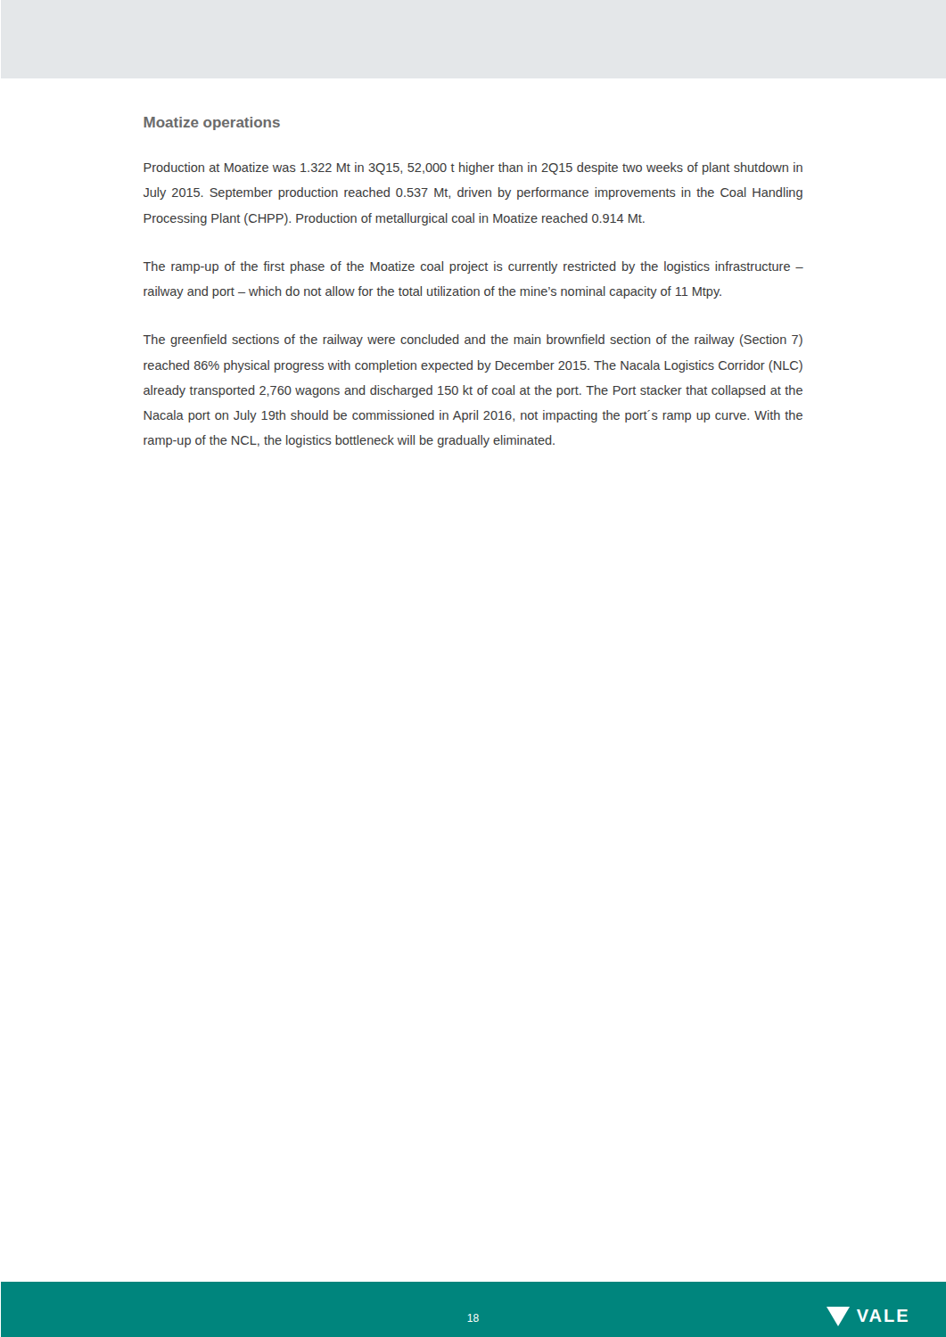Moatize operations
Production at Moatize was 1.322 Mt in 3Q15, 52,000 t higher than in 2Q15 despite two weeks of plant shutdown in July 2015. September production reached 0.537 Mt, driven by performance improvements in the Coal Handling Processing Plant (CHPP). Production of metallurgical coal in Moatize reached 0.914 Mt.
The ramp-up of the first phase of the Moatize coal project is currently restricted by the logistics infrastructure – railway and port – which do not allow for the total utilization of the mine’s nominal capacity of 11 Mtpy.
The greenfield sections of the railway were concluded and the main brownfield section of the railway (Section 7) reached 86% physical progress with completion expected by December 2015. The Nacala Logistics Corridor (NLC) already transported 2,760 wagons and discharged 150 kt of coal at the port. The Port stacker that collapsed at the Nacala port on July 19th should be commissioned in April 2016, not impacting the port´s ramp up curve. With the ramp-up of the NCL, the logistics bottleneck will be gradually eliminated.
18
VALE